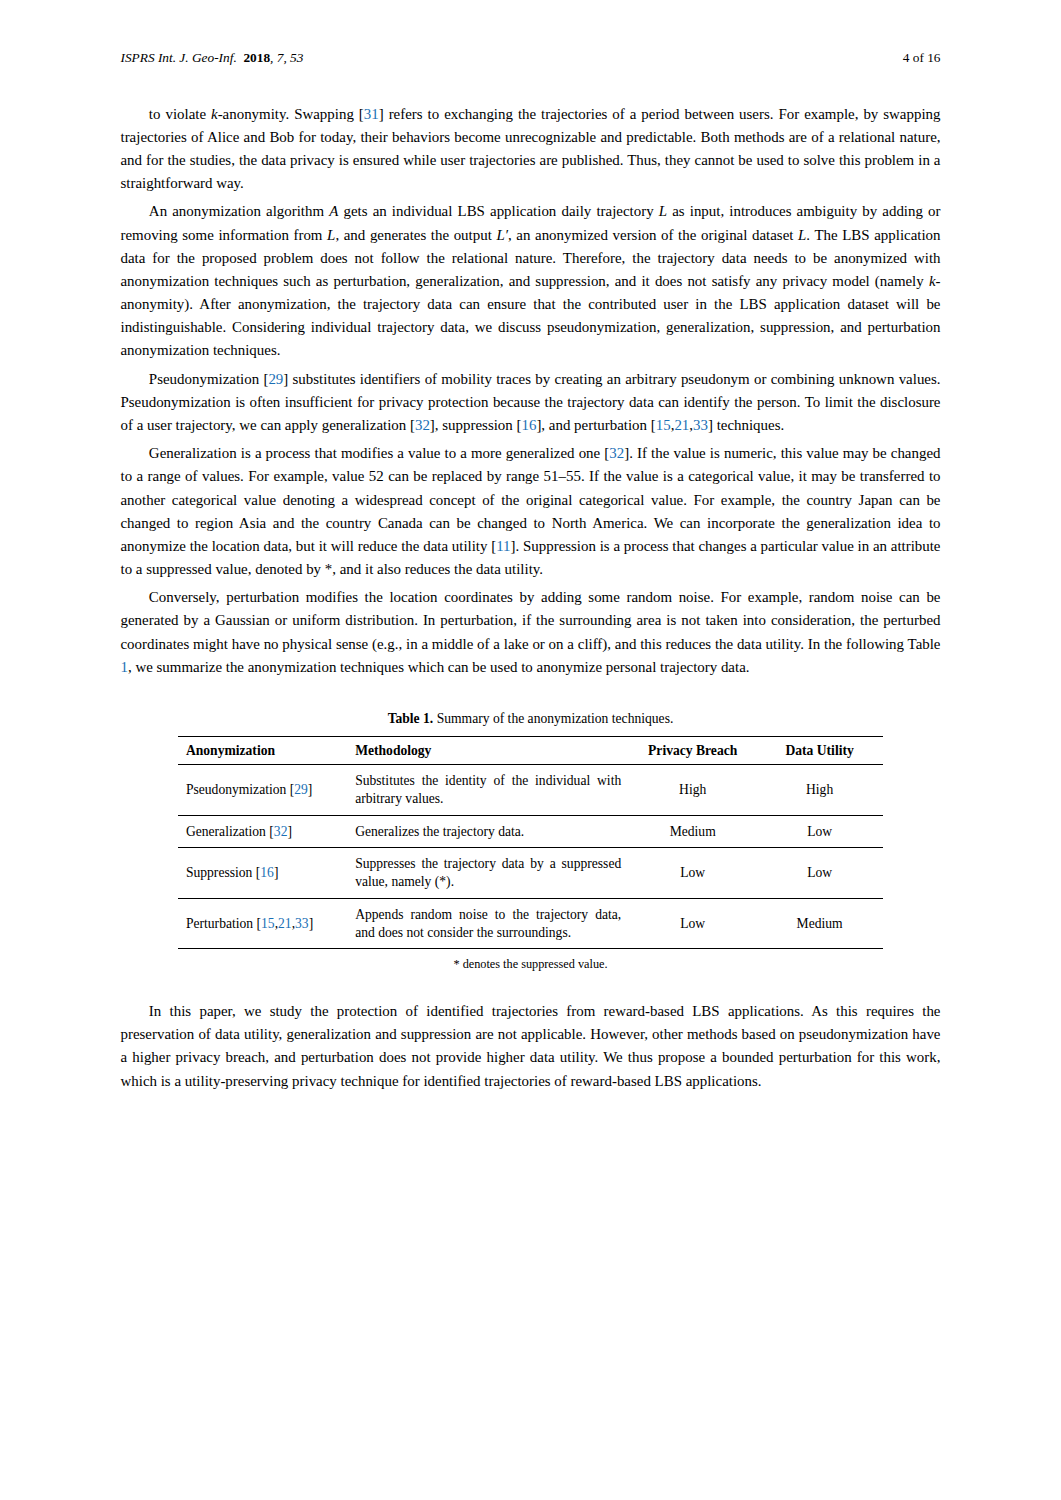ISPRS Int. J. Geo-Inf. 2018, 7, 53 4 of 16
to violate k-anonymity. Swapping [31] refers to exchanging the trajectories of a period between users. For example, by swapping trajectories of Alice and Bob for today, their behaviors become unrecognizable and predictable. Both methods are of a relational nature, and for the studies, the data privacy is ensured while user trajectories are published. Thus, they cannot be used to solve this problem in a straightforward way.
An anonymization algorithm A gets an individual LBS application daily trajectory L as input, introduces ambiguity by adding or removing some information from L, and generates the output L′, an anonymized version of the original dataset L. The LBS application data for the proposed problem does not follow the relational nature. Therefore, the trajectory data needs to be anonymized with anonymization techniques such as perturbation, generalization, and suppression, and it does not satisfy any privacy model (namely k-anonymity). After anonymization, the trajectory data can ensure that the contributed user in the LBS application dataset will be indistinguishable. Considering individual trajectory data, we discuss pseudonymization, generalization, suppression, and perturbation anonymization techniques.
Pseudonymization [29] substitutes identifiers of mobility traces by creating an arbitrary pseudonym or combining unknown values. Pseudonymization is often insufficient for privacy protection because the trajectory data can identify the person. To limit the disclosure of a user trajectory, we can apply generalization [32], suppression [16], and perturbation [15,21,33] techniques.
Generalization is a process that modifies a value to a more generalized one [32]. If the value is numeric, this value may be changed to a range of values. For example, value 52 can be replaced by range 51–55. If the value is a categorical value, it may be transferred to another categorical value denoting a widespread concept of the original categorical value. For example, the country Japan can be changed to region Asia and the country Canada can be changed to North America. We can incorporate the generalization idea to anonymize the location data, but it will reduce the data utility [11]. Suppression is a process that changes a particular value in an attribute to a suppressed value, denoted by *, and it also reduces the data utility.
Conversely, perturbation modifies the location coordinates by adding some random noise. For example, random noise can be generated by a Gaussian or uniform distribution. In perturbation, if the surrounding area is not taken into consideration, the perturbed coordinates might have no physical sense (e.g., in a middle of a lake or on a cliff), and this reduces the data utility. In the following Table 1, we summarize the anonymization techniques which can be used to anonymize personal trajectory data.
Table 1. Summary of the anonymization techniques.
| Anonymization | Methodology | Privacy Breach | Data Utility |
| --- | --- | --- | --- |
| Pseudonymization [ 29 ] | Substitutes the identity of the individual with arbitrary values. | High | High |
| Generalization [ 32 ] | Generalizes the trajectory data. | Medium | Low |
| Suppression [ 16 ] | Suppresses the trajectory data by a suppressed value, namely (*). | Low | Low |
| Perturbation [ 15 , 21 , 33 ] | Appends random noise to the trajectory data, and does not consider the surroundings. | Low | Medium |
* denotes the suppressed value.
In this paper, we study the protection of identified trajectories from reward-based LBS applications. As this requires the preservation of data utility, generalization and suppression are not applicable. However, other methods based on pseudonymization have a higher privacy breach, and perturbation does not provide higher data utility. We thus propose a bounded perturbation for this work, which is a utility-preserving privacy technique for identified trajectories of reward-based LBS applications.